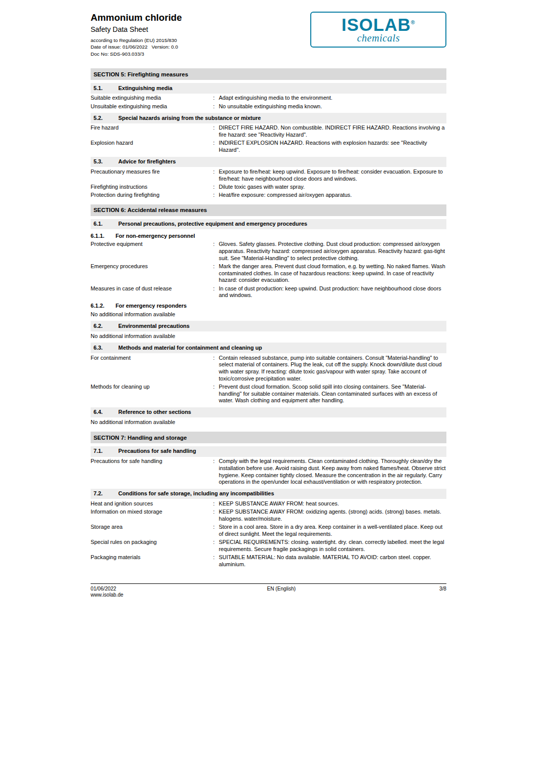Ammonium chloride
Safety Data Sheet
according to Regulation (EU) 2015/830
Date of issue: 01/06/2022 Version: 0.0
Doc No: SDS-903.033/3
ISOLAB®
chemicals
SECTION 5: Firefighting measures
5.1. Extinguishing media
Suitable extinguishing media
:
Adapt extinguishing media to the environment.
Unsuitable extinguishing media
:
No unsuitable extinguishing media known.
5.2. Special hazards arising from the substance or mixture
Fire hazard
:
DIRECT FIRE HAZARD. Non combustible. INDIRECT FIRE HAZARD. Reactions involving a fire hazard: see "Reactivity Hazard".
Explosion hazard
:
INDIRECT EXPLOSION HAZARD. Reactions with explosion hazards: see "Reactivity Hazard".
5.3. Advice for firefighters
Precautionary measures fire
:
Exposure to fire/heat: keep upwind. Exposure to fire/heat: consider evacuation. Exposure to fire/heat: have neighbourhood close doors and windows.
Firefighting instructions
:
Dilute toxic gases with water spray.
Protection during firefighting
:
Heat/fire exposure: compressed air/oxygen apparatus.
SECTION 6: Accidental release measures
6.1. Personal precautions, protective equipment and emergency procedures
6.1.1. For non-emergency personnel
Protective equipment
:
Gloves. Safety glasses. Protective clothing. Dust cloud production: compressed air/oxygen apparatus. Reactivity hazard: compressed air/oxygen apparatus. Reactivity hazard: gas-tight suit. See "Material-Handling" to select protective clothing.
Emergency procedures
:
Mark the danger area. Prevent dust cloud formation, e.g. by wetting. No naked flames. Wash contaminated clothes. In case of hazardous reactions: keep upwind. In case of reactivity hazard: consider evacuation.
Measures in case of dust release
:
In case of dust production: keep upwind. Dust production: have neighbourhood close doors and windows.
6.1.2. For emergency responders
No additional information available
6.2. Environmental precautions
No additional information available
6.3. Methods and material for containment and cleaning up
For containment
:
Contain released substance, pump into suitable containers. Consult "Material-handling" to select material of containers. Plug the leak, cut off the supply. Knock down/dilute dust cloud with water spray. If reacting: dilute toxic gas/vapour with water spray. Take account of toxic/corrosive precipitation water.
Methods for cleaning up
:
Prevent dust cloud formation. Scoop solid spill into closing containers. See "Material-handling" for suitable container materials. Clean contaminated surfaces with an excess of water. Wash clothing and equipment after handling.
6.4. Reference to other sections
No additional information available
SECTION 7: Handling and storage
7.1. Precautions for safe handling
Precautions for safe handling
:
Comply with the legal requirements. Clean contaminated clothing. Thoroughly clean/dry the installation before use. Avoid raising dust. Keep away from naked flames/heat. Observe strict hygiene. Keep container tightly closed. Measure the concentration in the air regularly. Carry operations in the open/under local exhaust/ventilation or with respiratory protection.
7.2. Conditions for safe storage, including any incompatibilities
Heat and ignition sources
:
KEEP SUBSTANCE AWAY FROM: heat sources.
Information on mixed storage
:
KEEP SUBSTANCE AWAY FROM: oxidizing agents. (strong) acids. (strong) bases. metals. halogens. water/moisture.
Storage area
:
Store in a cool area. Store in a dry area. Keep container in a well-ventilated place. Keep out of direct sunlight. Meet the legal requirements.
Special rules on packaging
:
SPECIAL REQUIREMENTS: closing. watertight. dry. clean. correctly labelled. meet the legal requirements. Secure fragile packagings in solid containers.
Packaging materials
:
SUITABLE MATERIAL: No data available. MATERIAL TO AVOID: carbon steel. copper. aluminium.
01/06/2022
www.isolab.de
EN (English)
3/8